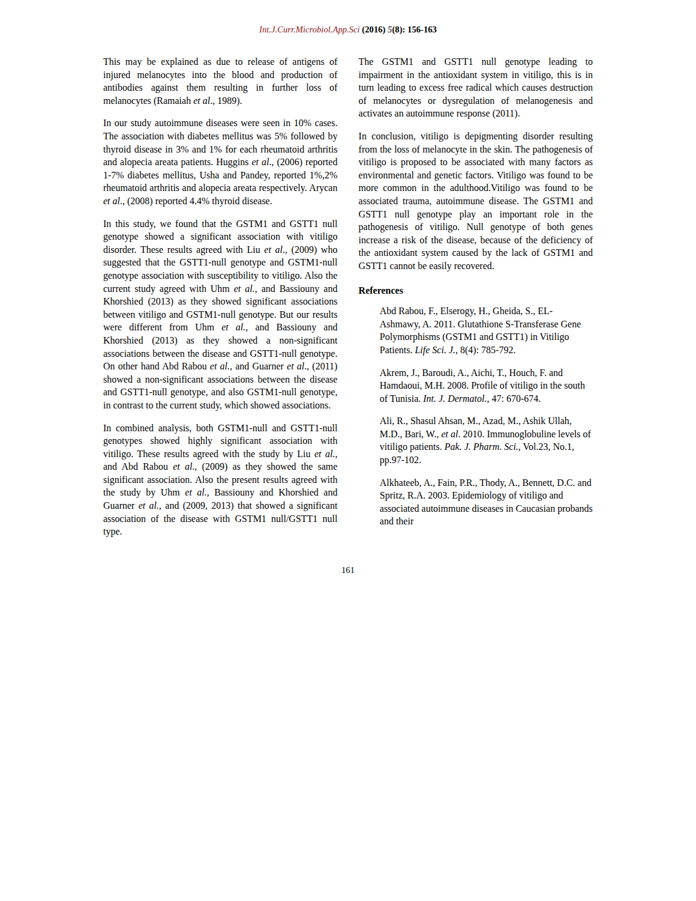Int.J.Curr.Microbiol.App.Sci (2016) 5(8): 156-163
This may be explained as due to release of antigens of injured melanocytes into the blood and production of antibodies against them resulting in further loss of melanocytes (Ramaiah et al., 1989).
In our study autoimmune diseases were seen in 10% cases. The association with diabetes mellitus was 5% followed by thyroid disease in 3% and 1% for each rheumatoid arthritis and alopecia areata patients. Huggins et al., (2006) reported 1-7% diabetes mellitus, Usha and Pandey, reported 1%,2% rheumatoid arthritis and alopecia areata respectively. Arycan et al., (2008) reported 4.4% thyroid disease.
In this study, we found that the GSTM1 and GSTT1 null genotype showed a significant association with vitiligo disorder. These results agreed with Liu et al., (2009) who suggested that the GSTT1-null genotype and GSTM1-null genotype association with susceptibility to vitiligo. Also the current study agreed with Uhm et al., and Bassiouny and Khorshied (2013) as they showed significant associations between vitiligo and GSTM1-null genotype. But our results were different from Uhm et al., and Bassiouny and Khorshied (2013) as they showed a non-significant associations between the disease and GSTT1-null genotype. On other hand Abd Rabou et al., and Guarner et al., (2011) showed a non-significant associations between the disease and GSTT1-null genotype, and also GSTM1-null genotype, in contrast to the current study, which showed associations.
In combined analysis, both GSTM1-null and GSTT1-null genotypes showed highly significant association with vitiligo. These results agreed with the study by Liu et al., and Abd Rabou et al., (2009) as they showed the same significant association. Also the present results agreed with the study by Uhm et al., Bassiouny and Khorshied and Guarner et al., and (2009, 2013) that showed a significant association of the disease with GSTM1 null/GSTT1 null type.
The GSTM1 and GSTT1 null genotype leading to impairment in the antioxidant system in vitiligo, this is in turn leading to excess free radical which causes destruction of melanocytes or dysregulation of melanogenesis and activates an autoimmune response (2011).
In conclusion, vitiligo is depigmenting disorder resulting from the loss of melanocyte in the skin. The pathogenesis of vitiligo is proposed to be associated with many factors as environmental and genetic factors. Vitiligo was found to be more common in the adulthood.Vitiligo was found to be associated trauma, autoimmune disease. The GSTM1 and GSTT1 null genotype play an important role in the pathogenesis of vitiligo. Null genotype of both genes increase a risk of the disease, because of the deficiency of the antioxidant system caused by the lack of GSTM1 and GSTT1 cannot be easily recovered.
References
Abd Rabou, F., Elserogy, H., Gheida, S., EL-Ashmawy, A. 2011. Glutathione S-Transferase Gene Polymorphisms (GSTM1 and GSTT1) in Vitiligo Patients. Life Sci. J., 8(4): 785-792.
Akrem, J., Baroudi, A., Aichi, T., Houch, F. and Hamdaoui, M.H. 2008. Profile of vitiligo in the south of Tunisia. Int. J. Dermatol., 47: 670-674.
Ali, R., Shasul Ahsan, M., Azad, M., Ashik Ullah, M.D., Bari, W., et al. 2010. Immunoglobuline levels of vitiligo patients. Pak. J. Pharm. Sci., Vol.23, No.1, pp.97-102.
Alkhateeb, A., Fain, P.R., Thody, A., Bennett, D.C. and Spritz, R.A. 2003. Epidemiology of vitiligo and associated autoimmune diseases in Caucasian probands and their
161